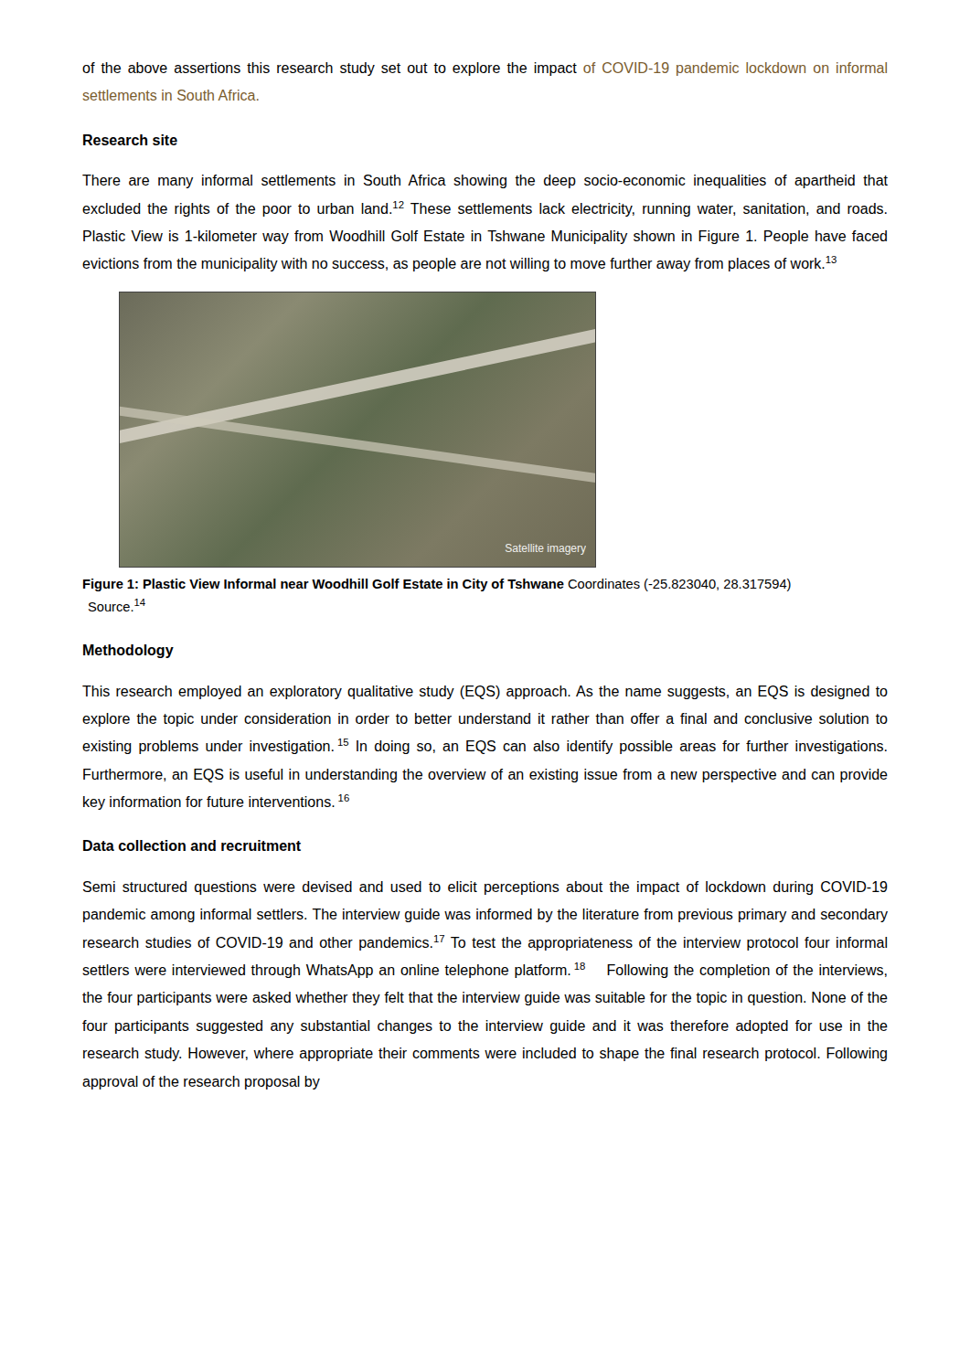of the above assertions this research study set out to explore the impact of COVID-19 pandemic lockdown on informal settlements in South Africa.
Research site
There are many informal settlements in South Africa showing the deep socio-economic inequalities of apartheid that excluded the rights of the poor to urban land.12 These settlements lack electricity, running water, sanitation, and roads. Plastic View is 1-kilometer way from Woodhill Golf Estate in Tshwane Municipality shown in Figure 1. People have faced evictions from the municipality with no success, as people are not willing to move further away from places of work.13
Satellite imagery
Figure 1: Plastic View Informal near Woodhill Golf Estate in City of Tshwane Coordinates (-25.823040, 28.317594)
Source.14
Methodology
This research employed an exploratory qualitative study (EQS) approach. As the name suggests, an EQS is designed to explore the topic under consideration in order to better understand it rather than offer a final and conclusive solution to existing problems under investigation.15 In doing so, an EQS can also identify possible areas for further investigations. Furthermore, an EQS is useful in understanding the overview of an existing issue from a new perspective and can provide key information for future interventions.16
Data collection and recruitment
Semi structured questions were devised and used to elicit perceptions about the impact of lockdown during COVID-19 pandemic among informal settlers. The interview guide was informed by the literature from previous primary and secondary research studies of COVID-19 and other pandemics.17 To test the appropriateness of the interview protocol four informal settlers were interviewed through WhatsApp an online telephone platform.18 Following the completion of the interviews, the four participants were asked whether they felt that the interview guide was suitable for the topic in question. None of the four participants suggested any substantial changes to the interview guide and it was therefore adopted for use in the research study. However, where appropriate their comments were included to shape the final research protocol. Following approval of the research proposal by